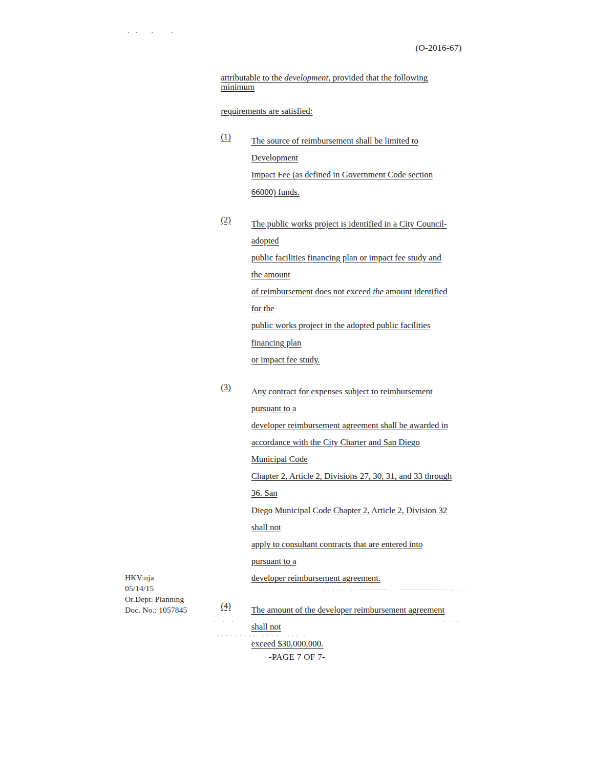. . . .
(O-2016-67)
attributable to the development, provided that the following minimum
requirements are satisfied:
(1)
The source of reimbursement shall be limited to Development
Impact Fee (as defined in Government Code section 66000) funds.
(2)
The public works project is identified in a City Council-adopted
public facilities financing plan or impact fee study and the amount
of reimbursement does not exceed the amount identified for the
public works project in the adopted public facilities financing plan
or impact fee study.
(3)
Any contract for expenses subject to reimbursement pursuant to a
developer reimbursement agreement shall be awarded in
accordance with the City Charter and San Diego Municipal Code
Chapter 2, Article 2, Divisions 27, 30, 31, and 33 through 36. San
Diego Municipal Code Chapter 2, Article 2, Division 32 shall not
apply to consultant contracts that are entered into pursuant to a
developer reimbursement agreement.
(4)
The amount of the developer reimbursement agreement shall not
exceed $30,000,000.
HKV:nja
05/14/15
Or.Dept: Planning
Doc. No.: 1057845
. . . . . ... ———— . ——————— ... . .
. . .
. . .
. . . . . . . . . . . . . . . . .
-PAGE 7 OF 7-